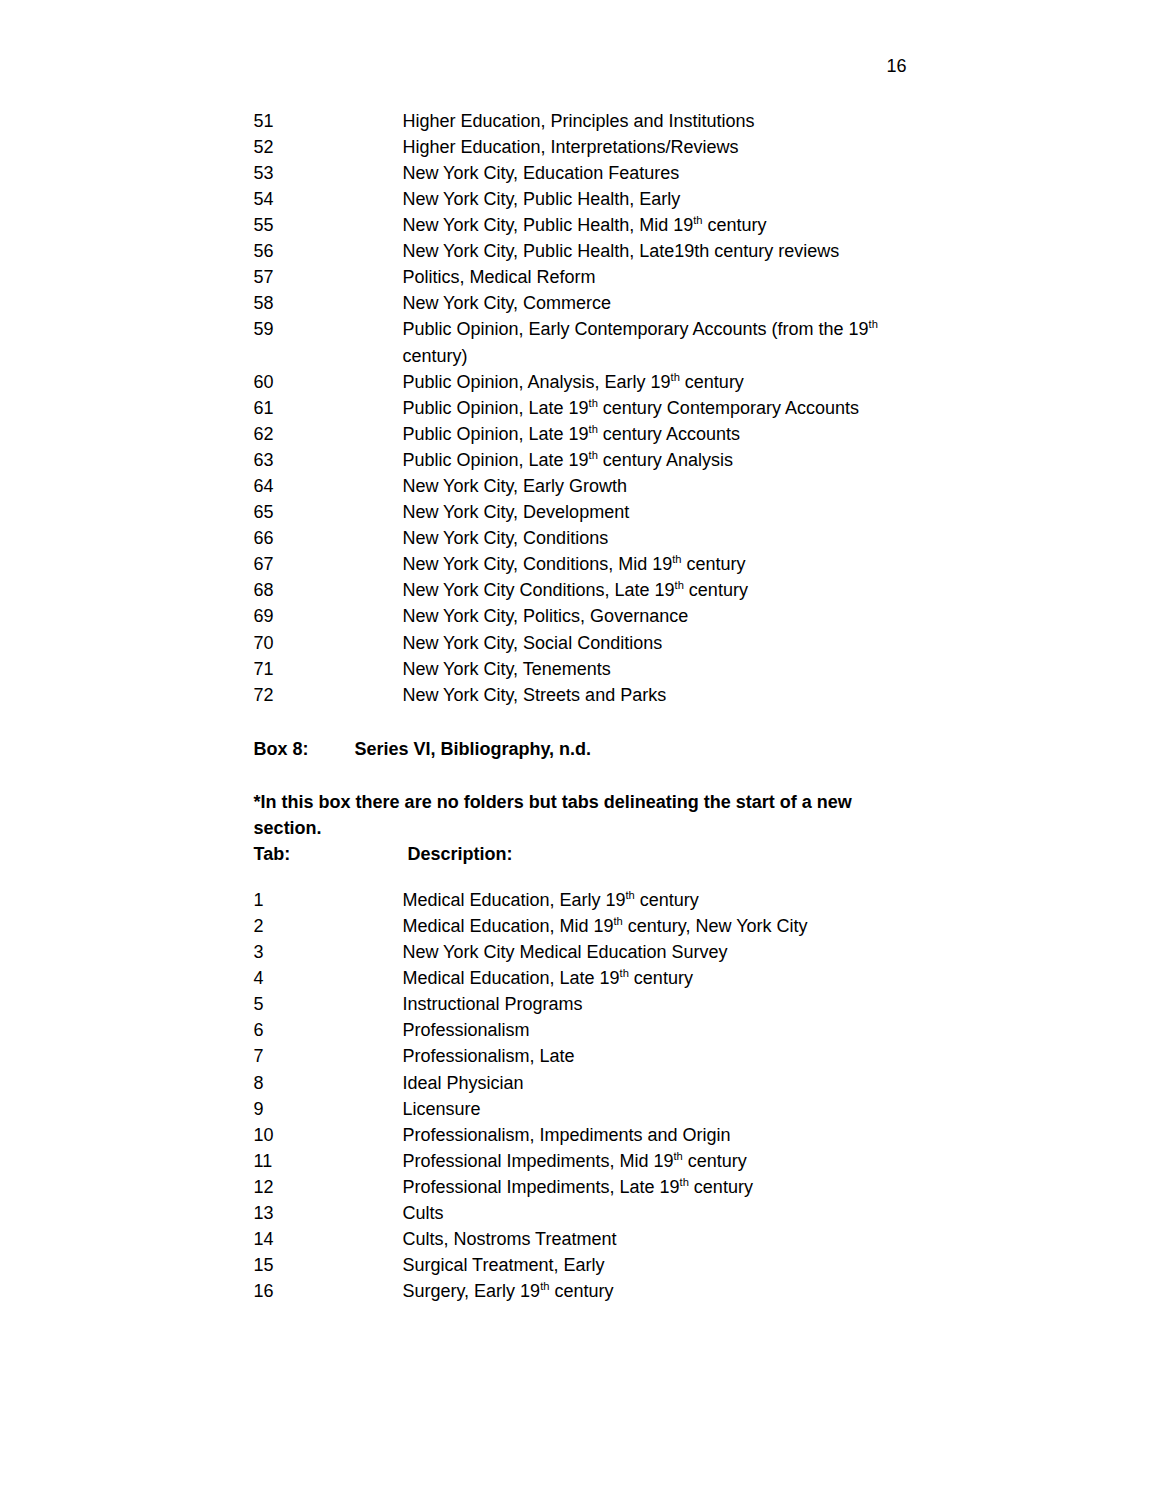16
| 51 | Higher Education, Principles and Institutions |
| 52 | Higher Education, Interpretations/Reviews |
| 53 | New York City, Education Features |
| 54 | New York City, Public Health, Early |
| 55 | New York City, Public Health, Mid 19 th century |
| 56 | New York City, Public Health, Late19th century reviews |
| 57 | Politics, Medical Reform |
| 58 | New York City, Commerce |
| 59 | Public Opinion, Early Contemporary Accounts (from the 19 th century) |
| 60 | Public Opinion, Analysis, Early 19 th century |
| 61 | Public Opinion, Late 19 th century Contemporary Accounts |
| 62 | Public Opinion, Late 19 th century Accounts |
| 63 | Public Opinion, Late 19 th century Analysis |
| 64 | New York City, Early Growth |
| 65 | New York City, Development |
| 66 | New York City, Conditions |
| 67 | New York City, Conditions, Mid 19 th century |
| 68 | New York City Conditions, Late 19 th century |
| 69 | New York City, Politics, Governance |
| 70 | New York City, Social Conditions |
| 71 | New York City, Tenements |
| 72 | New York City, Streets and Parks |
Box 8: Series VI, Bibliography, n.d.
*In this box there are no folders but tabs delineating the start of a new section.
| Tab: | Description: |
| 1 | Medical Education, Early 19 th century |
| 2 | Medical Education, Mid 19 th century, New York City |
| 3 | New York City Medical Education Survey |
| 4 | Medical Education, Late 19 th century |
| 5 | Instructional Programs |
| 6 | Professionalism |
| 7 | Professionalism, Late |
| 8 | Ideal Physician |
| 9 | Licensure |
| 10 | Professionalism, Impediments and Origin |
| 11 | Professional Impediments, Mid 19 th century |
| 12 | Professional Impediments, Late 19 th century |
| 13 | Cults |
| 14 | Cults, Nostroms Treatment |
| 15 | Surgical Treatment, Early |
| 16 | Surgery, Early 19 th century |